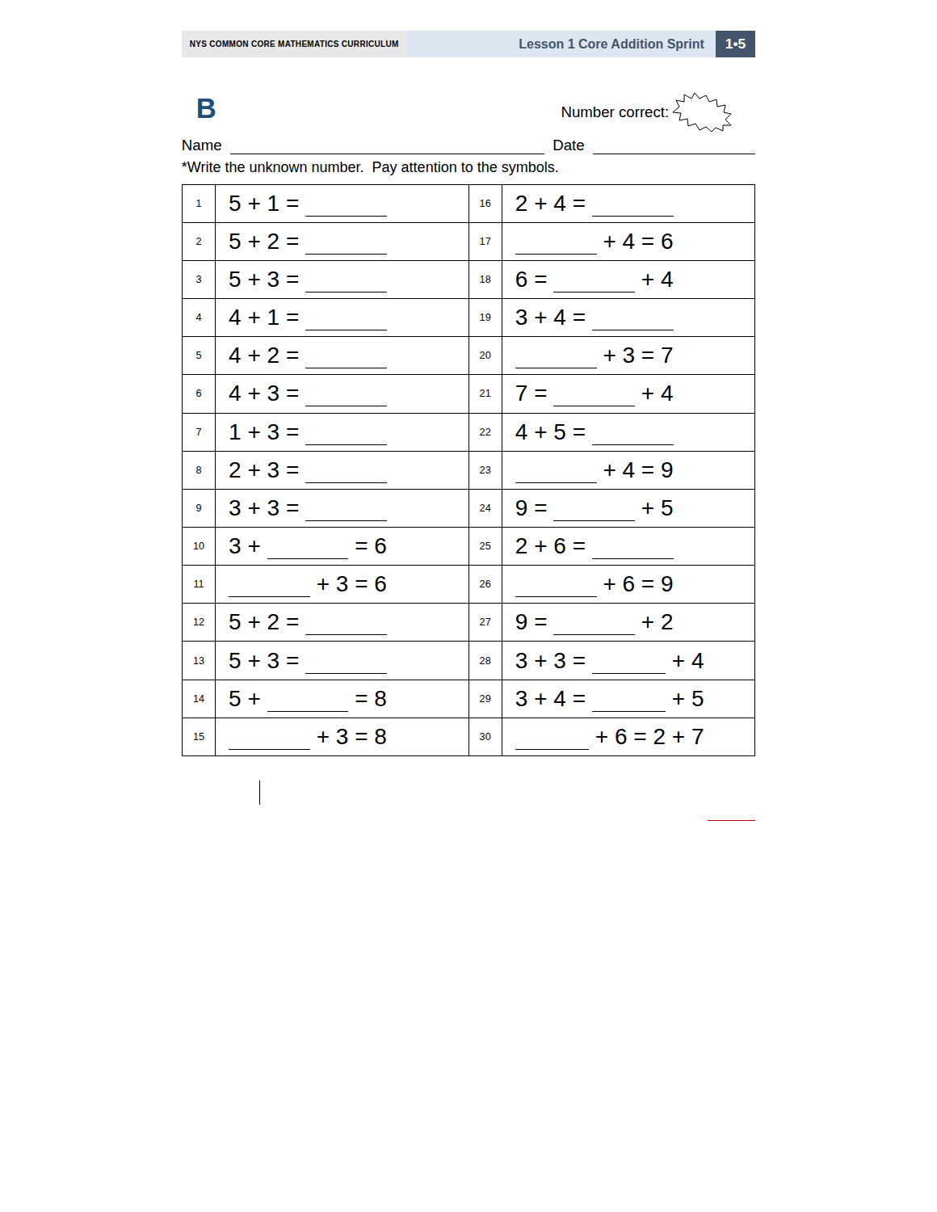NYS COMMON CORE MATHEMATICS CURRICULUM
Lesson 1 Core Addition Sprint
1•5
B
Number correct:
Name Date
*Write the unknown number. Pay attention to the symbols.
| 1 | 5 + 1 = | 16 | 2 + 4 = |
| 2 | 5 + 2 = | 17 | + 4 = 6 |
| 3 | 5 + 3 = | 18 | 6 = + 4 |
| 4 | 4 + 1 = | 19 | 3 + 4 = |
| 5 | 4 + 2 = | 20 | + 3 = 7 |
| 6 | 4 + 3 = | 21 | 7 = + 4 |
| 7 | 1 + 3 = | 22 | 4 + 5 = |
| 8 | 2 + 3 = | 23 | + 4 = 9 |
| 9 | 3 + 3 = | 24 | 9 = + 5 |
| 10 | 3 + = 6 | 25 | 2 + 6 = |
| 11 | + 3 = 6 | 26 | + 6 = 9 |
| 12 | 5 + 2 = | 27 | 9 = + 2 |
| 13 | 5 + 3 = | 28 | 3 + 3 = + 4 |
| 14 | 5 + = 8 | 29 | 3 + 4 = + 5 |
| 15 | + 3 = 8 | 30 | + 6 = 2 + 7 |